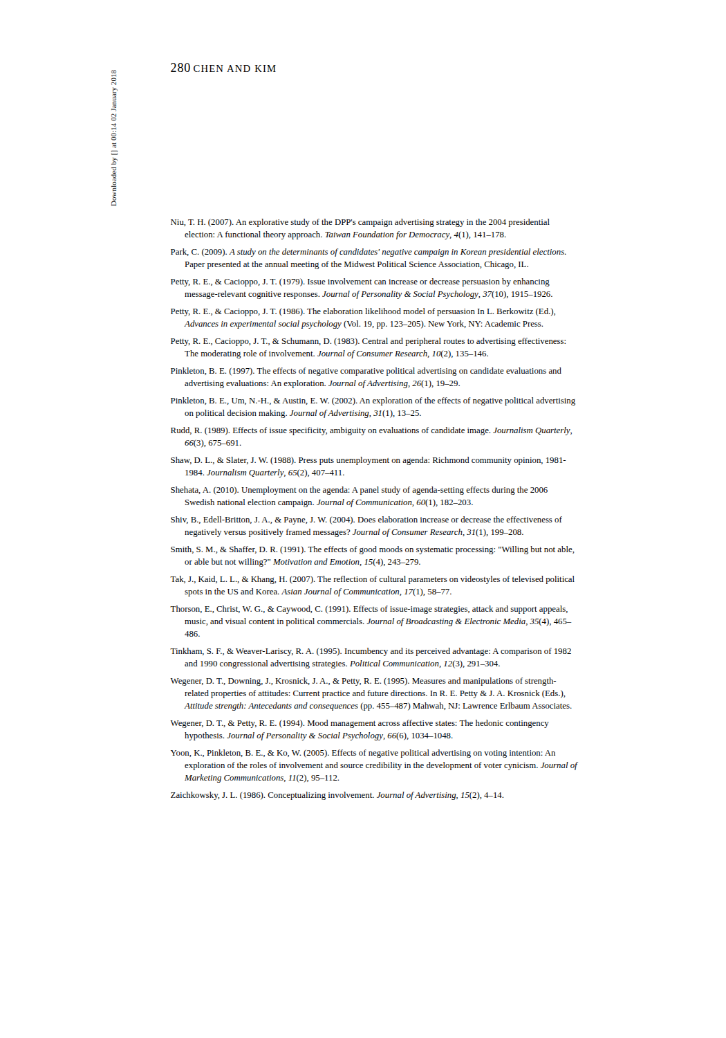Downloaded by [] at 00:14 02 January 2018
280 CHEN AND KIM
Niu, T. H. (2007). An explorative study of the DPP's campaign advertising strategy in the 2004 presidential election: A functional theory approach. Taiwan Foundation for Democracy, 4(1), 141–178.
Park, C. (2009). A study on the determinants of candidates' negative campaign in Korean presidential elections. Paper presented at the annual meeting of the Midwest Political Science Association, Chicago, IL.
Petty, R. E., & Cacioppo, J. T. (1979). Issue involvement can increase or decrease persuasion by enhancing message-relevant cognitive responses. Journal of Personality & Social Psychology, 37(10), 1915–1926.
Petty, R. E., & Cacioppo, J. T. (1986). The elaboration likelihood model of persuasion In L. Berkowitz (Ed.), Advances in experimental social psychology (Vol. 19, pp. 123–205). New York, NY: Academic Press.
Petty, R. E., Cacioppo, J. T., & Schumann, D. (1983). Central and peripheral routes to advertising effectiveness: The moderating role of involvement. Journal of Consumer Research, 10(2), 135–146.
Pinkleton, B. E. (1997). The effects of negative comparative political advertising on candidate evaluations and advertising evaluations: An exploration. Journal of Advertising, 26(1), 19–29.
Pinkleton, B. E., Um, N.-H., & Austin, E. W. (2002). An exploration of the effects of negative political advertising on political decision making. Journal of Advertising, 31(1), 13–25.
Rudd, R. (1989). Effects of issue specificity, ambiguity on evaluations of candidate image. Journalism Quarterly, 66(3), 675–691.
Shaw, D. L., & Slater, J. W. (1988). Press puts unemployment on agenda: Richmond community opinion, 1981-1984. Journalism Quarterly, 65(2), 407–411.
Shehata, A. (2010). Unemployment on the agenda: A panel study of agenda-setting effects during the 2006 Swedish national election campaign. Journal of Communication, 60(1), 182–203.
Shiv, B., Edell-Britton, J. A., & Payne, J. W. (2004). Does elaboration increase or decrease the effectiveness of negatively versus positively framed messages? Journal of Consumer Research, 31(1), 199–208.
Smith, S. M., & Shaffer, D. R. (1991). The effects of good moods on systematic processing: "Willing but not able, or able but not willing?" Motivation and Emotion, 15(4), 243–279.
Tak, J., Kaid, L. L., & Khang, H. (2007). The reflection of cultural parameters on videostyles of televised political spots in the US and Korea. Asian Journal of Communication, 17(1), 58–77.
Thorson, E., Christ, W. G., & Caywood, C. (1991). Effects of issue-image strategies, attack and support appeals, music, and visual content in political commercials. Journal of Broadcasting & Electronic Media, 35(4), 465–486.
Tinkham, S. F., & Weaver-Lariscy, R. A. (1995). Incumbency and its perceived advantage: A comparison of 1982 and 1990 congressional advertising strategies. Political Communication, 12(3), 291–304.
Wegener, D. T., Downing, J., Krosnick, J. A., & Petty, R. E. (1995). Measures and manipulations of strength-related properties of attitudes: Current practice and future directions. In R. E. Petty & J. A. Krosnick (Eds.), Attitude strength: Antecedants and consequences (pp. 455–487) Mahwah, NJ: Lawrence Erlbaum Associates.
Wegener, D. T., & Petty, R. E. (1994). Mood management across affective states: The hedonic contingency hypothesis. Journal of Personality & Social Psychology, 66(6), 1034–1048.
Yoon, K., Pinkleton, B. E., & Ko, W. (2005). Effects of negative political advertising on voting intention: An exploration of the roles of involvement and source credibility in the development of voter cynicism. Journal of Marketing Communications, 11(2), 95–112.
Zaichkowsky, J. L. (1986). Conceptualizing involvement. Journal of Advertising, 15(2), 4–14.